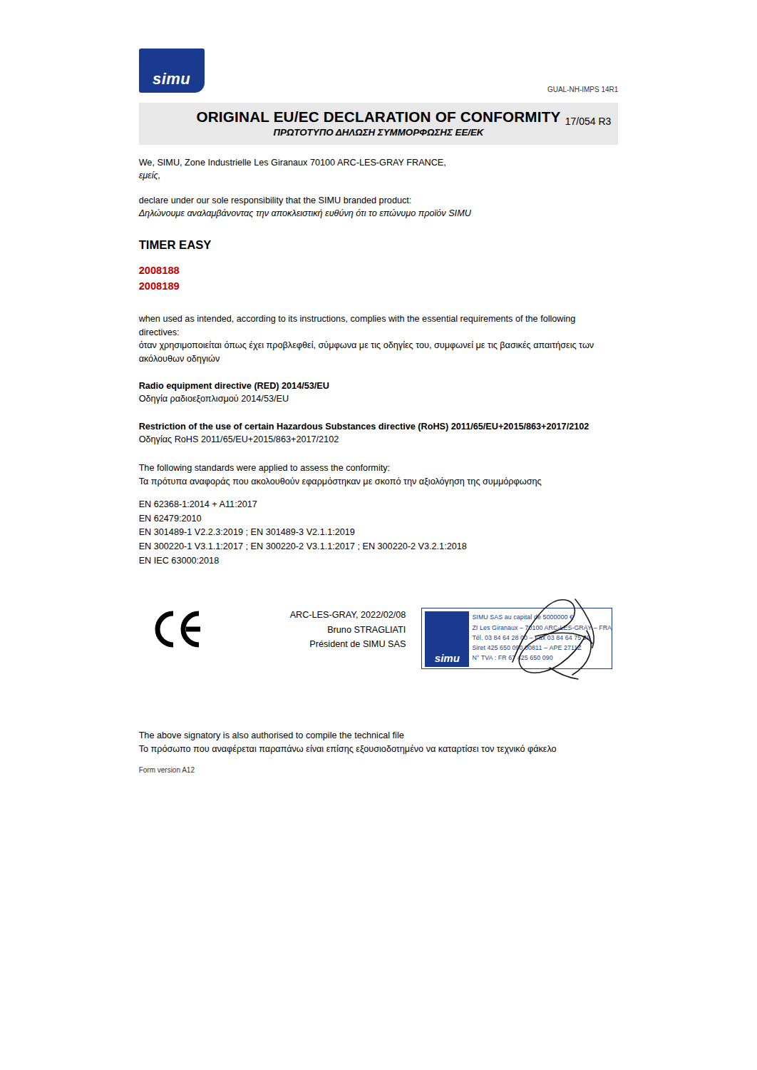simu
GUAL-NH-IMPS 14R1
ORIGINAL EU/EC DECLARATION OF CONFORMITY
ΠΡΩΤΟΤΥΠΟ ΔΗΛΩΣΗ ΣΥΜΜΟΡΦΩΣΗΣ ΕΕ/ΕΚ
17/054 R3
We, SIMU, Zone Industrielle Les Giranaux 70100 ARC-LES-GRAY FRANCE,
εμείς,
declare under our sole responsibility that the SIMU branded product:
Δηλώνουμε αναλαμβάνοντας την αποκλειστική ευθύνη ότι το επώνυμο προϊόν SIMU
TIMER EASY
2008188
2008189
when used as intended, according to its instructions, complies with the essential requirements of the following directives:
όταν χρησιμοποιείται όπως έχει προβλεφθεί, σύμφωνα με τις οδηγίες του, συμφωνεί με τις βασικές απαιτήσεις των ακόλουθων οδηγιών
Radio equipment directive (RED) 2014/53/EU
Οδηγία ραδιοεξοπλισμού 2014/53/EU
Restriction of the use of certain Hazardous Substances directive (RoHS) 2011/65/EU+2015/863+2017/2102
Οδηγίας RoHS 2011/65/EU+2015/863+2017/2102
The following standards were applied to assess the conformity:
Τα πρότυπα αναφοράς που ακολουθούν εφαρμόστηκαν με σκοπό την αξιολόγηση της συμμόρφωσης
EN 62368‑1:2014 + A11:2017
EN 62479:2010
EN 301489‑1 V2.2.3:2019 ; EN 301489‑3 V2.1.1:2019
EN 300220‑1 V3.1.1:2017 ; EN 300220‑2 V3.1.1:2017 ; EN 300220‑2 V3.2.1:2018
EN IEC 63000:2018
ARC-LES-GRAY, 2022/02/08
Bruno STRAGLIATI
Président de SIMU SAS
simu
SIMU SAS au capital de 5000000 €
ZI Les Giranaux – 70100 ARC-LES-GRAY – FRANCE
Tél. 03 84 64 28 00 – Fax 03 84 64 75 99
Siret 425 650 090 00811 – APE 2711Z
N° TVA : FR 67 425 650 090
The above signatory is also authorised to compile the technical file
Το πρόσωπο που αναφέρεται παραπάνω είναι επίσης εξουσιοδοτημένο να καταρτίσει τον τεχνικό φάκελο
Form version A12